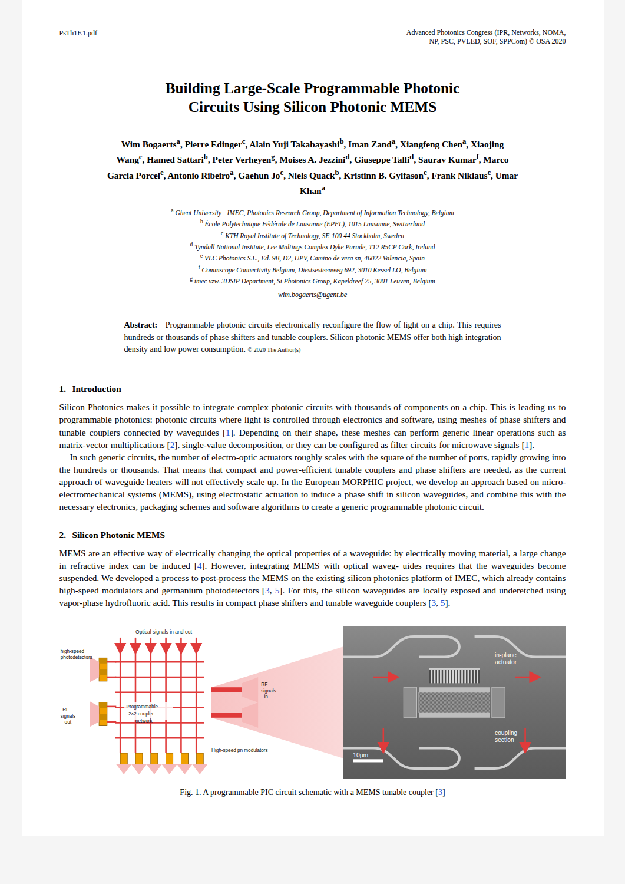PsTh1F.1.pdf
Advanced Photonics Congress (IPR, Networks, NOMA,
NP, PSC, PVLED, SOF, SPPCom) © OSA 2020
Building Large-Scale Programmable Photonic
Circuits Using Silicon Photonic MEMS
Wim Bogaertsa, Pierre Edingerc, Alain Yuji Takabayashib, Iman Zanda, Xiangfeng Chena, Xiaojing Wangc, Hamed Sattarib, Peter Verheyeng, Moises A. Jezzinid, Giuseppe Tallid, Saurav Kumarf, Marco Garcia Porcele, Antonio Ribeiroa, Gaehun Joc, Niels Quackb, Kristinn B. Gylfasonc, Frank Niklausc, Umar Khana
a Ghent University - IMEC, Photonics Research Group, Department of Information Technology, Belgium
b École Polytechnique Fédérale de Lausanne (EPFL), 1015 Lausanne, Switzerland
c KTH Royal Institute of Technology, SE-100 44 Stockholm, Sweden
d Tyndall National Institute, Lee Maltings Complex Dyke Parade, T12 R5CP Cork, Ireland
e VLC Photonics S.L., Ed. 9B, D2, UPV, Camino de vera sn, 46022 Valencia, Spain
f Commscope Connectivity Belgium, Diestsesteenweg 692, 3010 Kessel LO, Belgium
g imec vzw. 3DSIP Department, Si Photonics Group, Kapeldreef 75, 3001 Leuven, Belgium
wim.bogaerts@ugent.be
Abstract: Programmable photonic circuits electronically reconfigure the flow of light on a chip. This requires hundreds or thousands of phase shifters and tunable couplers. Silicon photonic MEMS offer both high integration density and low power consumption. © 2020 The Author(s)
1. Introduction
Silicon Photonics makes it possible to integrate complex photonic circuits with thousands of components on a chip. This is leading us to programmable photonics: photonic circuits where light is controlled through electronics and software, using meshes of phase shifters and tunable couplers connected by waveguides [1]. Depending on their shape, these meshes can perform generic linear operations such as matrix-vector multiplications [2], single-value decomposition, or they can be configured as filter circuits for microwave signals [1].
In such generic circuits, the number of electro-optic actuators roughly scales with the square of the number of ports, rapidly growing into the hundreds or thousands. That means that compact and power-efficient tunable couplers and phase shifters are needed, as the current approach of waveguide heaters will not effectively scale up. In the European MORPHIC project, we develop an approach based on micro-electromechanical systems (MEMS), using electrostatic actuation to induce a phase shift in silicon waveguides, and combine this with the necessary electronics, packaging schemes and software algorithms to create a generic programmable photonic circuit.
2. Silicon Photonic MEMS
MEMS are an effective way of electrically changing the optical properties of a waveguide: by electrically moving material, a large change in refractive index can be induced [4]. However, integrating MEMS with optical waveg- uides requires that the waveguides become suspended. We developed a process to post-process the MEMS on the existing silicon photonics platform of IMEC, which already contains high-speed modulators and germanium photodetectors [3, 5]. For this, the silicon waveguides are locally exposed and underetched using vapor-phase hydrofluoric acid. This results in compact phase shifters and tunable waveguide couplers [3, 5].
Optical signals in and out high-speed photodetectors RF signals out Programmable 2×2 coupler network RF signals in High-speed pn modulators
in-plane actuator coupling section 10µm
Fig. 1. A programmable PIC circuit schematic with a MEMS tunable coupler [3]